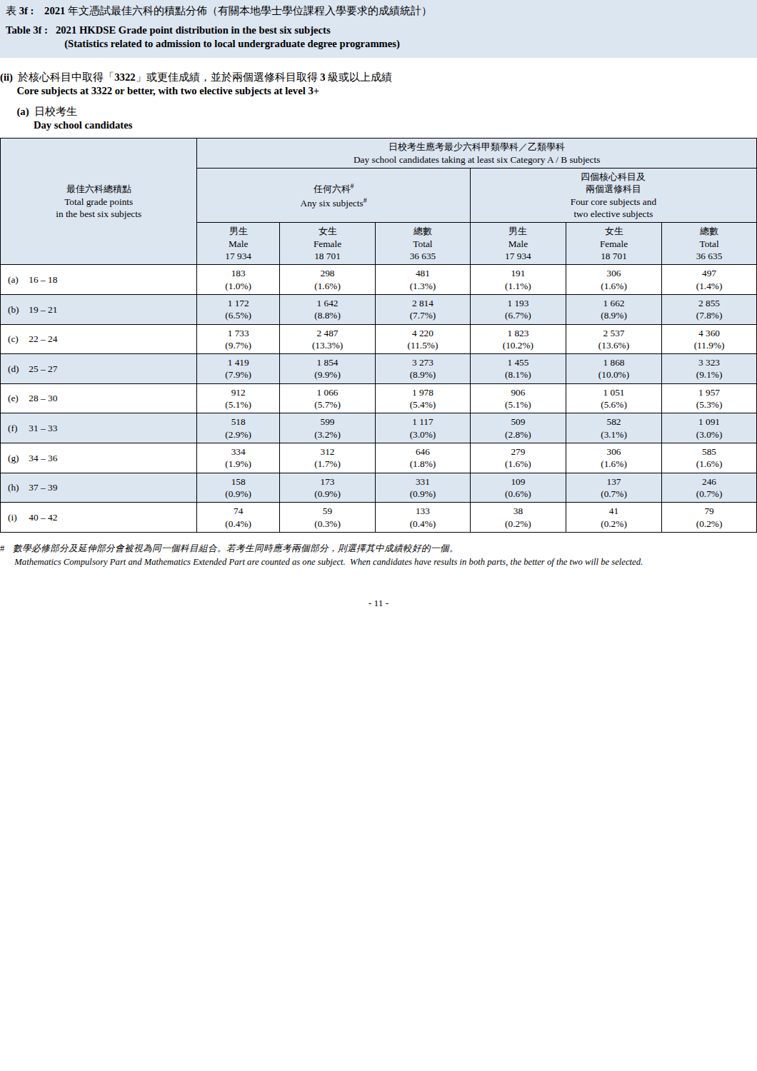表 3f : 2021 年文憑試最佳六科的積點分佈（有關本地學士學位課程入學要求的成績統計）
Table 3f : 2021 HKDSE Grade point distribution in the best six subjects
(Statistics related to admission to local undergraduate degree programmes)
(ii) 於核心科目中取得「3322」或更佳成績，並於兩個選修科目取得 3 級或以上成績
Core subjects at 3322 or better, with two elective subjects at level 3+
(a) 日校考生
Day school candidates
| 最佳六科總積點 Total grade points in the best six subjects | 日校考生應考最少六科甲類學科／乙類學科 Day school candidates taking at least six Category A / B subjects |
| --- | --- |
| 任何六科 # Any six subjects # | 四個核心科目及 兩個選修科目 Four core subjects and two elective subjects |
| 男生 Male 17 934 | 女生 Female 18 701 | 總數 Total 36 635 | 男生 Male 17 934 | 女生 Female 18 701 | 總數 Total 36 635 |
| (a) 16 – 18 | 183 (1.0%) | 298 (1.6%) | 481 (1.3%) | 191 (1.1%) | 306 (1.6%) | 497 (1.4%) |
| (b) 19 – 21 | 1 172 (6.5%) | 1 642 (8.8%) | 2 814 (7.7%) | 1 193 (6.7%) | 1 662 (8.9%) | 2 855 (7.8%) |
| (c) 22 – 24 | 1 733 (9.7%) | 2 487 (13.3%) | 4 220 (11.5%) | 1 823 (10.2%) | 2 537 (13.6%) | 4 360 (11.9%) |
| (d) 25 – 27 | 1 419 (7.9%) | 1 854 (9.9%) | 3 273 (8.9%) | 1 455 (8.1%) | 1 868 (10.0%) | 3 323 (9.1%) |
| (e) 28 – 30 | 912 (5.1%) | 1 066 (5.7%) | 1 978 (5.4%) | 906 (5.1%) | 1 051 (5.6%) | 1 957 (5.3%) |
| (f) 31 – 33 | 518 (2.9%) | 599 (3.2%) | 1 117 (3.0%) | 509 (2.8%) | 582 (3.1%) | 1 091 (3.0%) |
| (g) 34 – 36 | 334 (1.9%) | 312 (1.7%) | 646 (1.8%) | 279 (1.6%) | 306 (1.6%) | 585 (1.6%) |
| (h) 37 – 39 | 158 (0.9%) | 173 (0.9%) | 331 (0.9%) | 109 (0.6%) | 137 (0.7%) | 246 (0.7%) |
| (i) 40 – 42 | 74 (0.4%) | 59 (0.3%) | 133 (0.4%) | 38 (0.2%) | 41 (0.2%) | 79 (0.2%) |
#數學必修部分及延伸部分會被視為同一個科目組合。若考生同時應考兩個部分，則選擇其中成績較好的一個。
Mathematics Compulsory Part and Mathematics Extended Part are counted as one subject. When candidates have results in both parts, the better of the two will be selected.
- 11 -